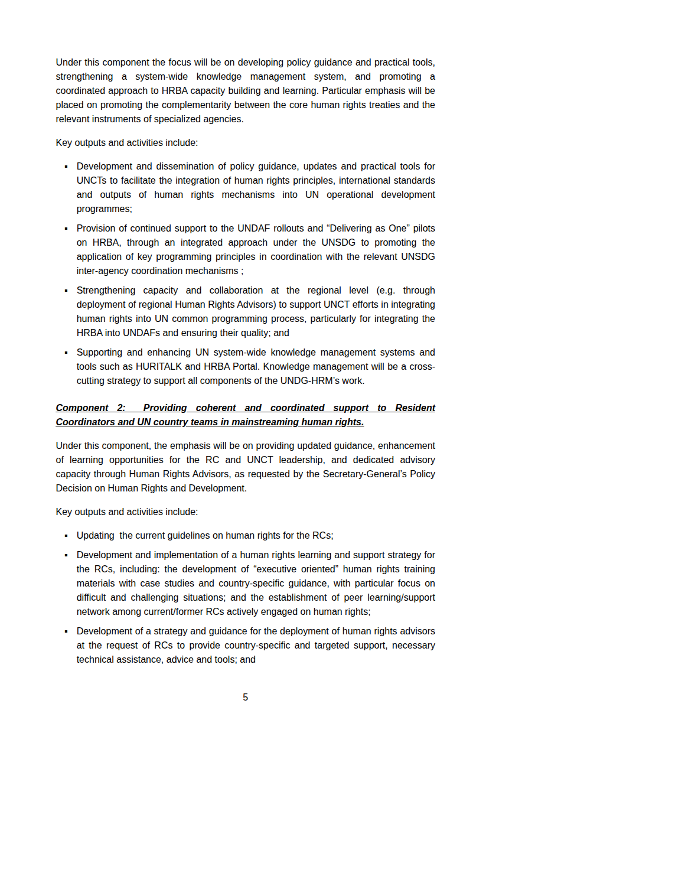Under this component the focus will be on developing policy guidance and practical tools, strengthening a system-wide knowledge management system, and promoting a coordinated approach to HRBA capacity building and learning. Particular emphasis will be placed on promoting the complementarity between the core human rights treaties and the relevant instruments of specialized agencies.
Key outputs and activities include:
Development and dissemination of policy guidance, updates and practical tools for UNCTs to facilitate the integration of human rights principles, international standards and outputs of human rights mechanisms into UN operational development programmes;
Provision of continued support to the UNDAF rollouts and “Delivering as One” pilots on HRBA, through an integrated approach under the UNSDG to promoting the application of key programming principles in coordination with the relevant UNSDG inter-agency coordination mechanisms ;
Strengthening capacity and collaboration at the regional level (e.g. through deployment of regional Human Rights Advisors) to support UNCT efforts in integrating human rights into UN common programming process, particularly for integrating the HRBA into UNDAFs and ensuring their quality; and
Supporting and enhancing UN system-wide knowledge management systems and tools such as HURITALK and HRBA Portal. Knowledge management will be a cross-cutting strategy to support all components of the UNDG-HRM’s work.
Component 2: Providing coherent and coordinated support to Resident Coordinators and UN country teams in mainstreaming human rights.
Under this component, the emphasis will be on providing updated guidance, enhancement of learning opportunities for the RC and UNCT leadership, and dedicated advisory capacity through Human Rights Advisors, as requested by the Secretary-General’s Policy Decision on Human Rights and Development.
Key outputs and activities include:
Updating the current guidelines on human rights for the RCs;
Development and implementation of a human rights learning and support strategy for the RCs, including: the development of “executive oriented” human rights training materials with case studies and country-specific guidance, with particular focus on difficult and challenging situations; and the establishment of peer learning/support network among current/former RCs actively engaged on human rights;
Development of a strategy and guidance for the deployment of human rights advisors at the request of RCs to provide country-specific and targeted support, necessary technical assistance, advice and tools; and
5